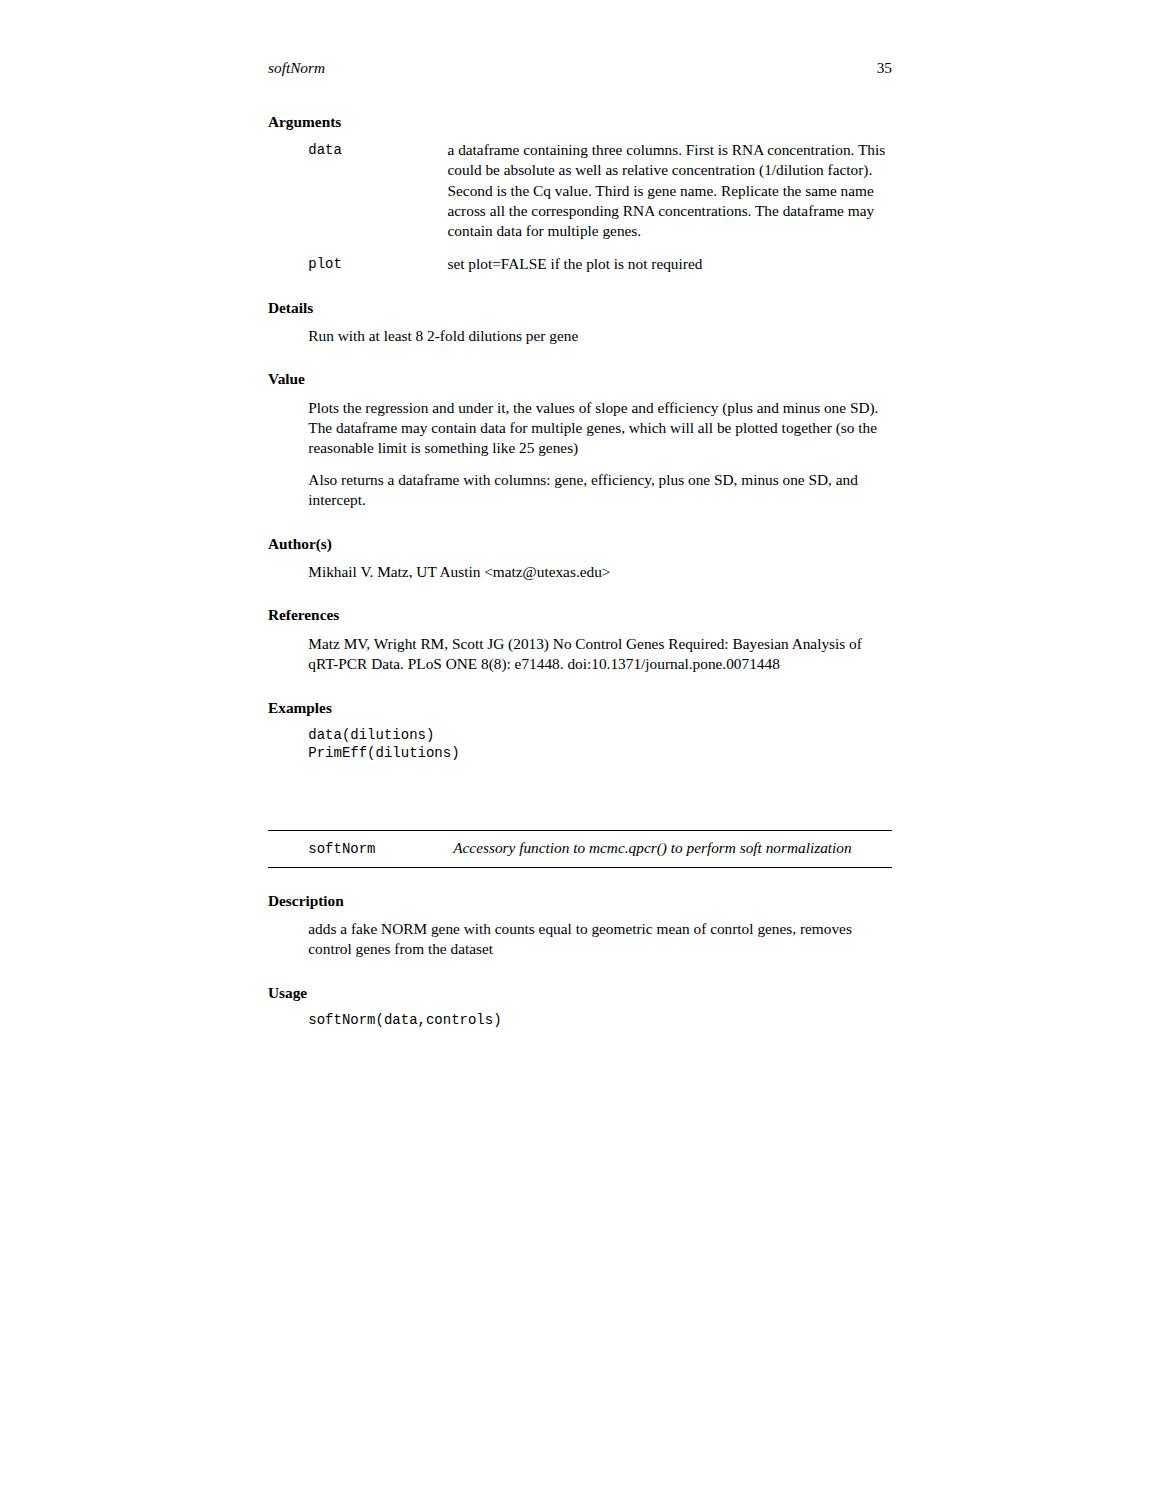softNorm 35
Arguments
data
a dataframe containing three columns. First is RNA concentration. This could be absolute as well as relative concentration (1/dilution factor). Second is the Cq value. Third is gene name. Replicate the same name across all the corresponding RNA concentrations. The dataframe may contain data for multiple genes.
plot
set plot=FALSE if the plot is not required
Details
Run with at least 8 2-fold dilutions per gene
Value
Plots the regression and under it, the values of slope and efficiency (plus and minus one SD). The dataframe may contain data for multiple genes, which will all be plotted together (so the reasonable limit is something like 25 genes)
Also returns a dataframe with columns: gene, efficiency, plus one SD, minus one SD, and intercept.
Author(s)
Mikhail V. Matz, UT Austin <matz@utexas.edu>
References
Matz MV, Wright RM, Scott JG (2013) No Control Genes Required: Bayesian Analysis of qRT-PCR Data. PLoS ONE 8(8): e71448. doi:10.1371/journal.pone.0071448
Examples
data(dilutions)
PrimEff(dilutions)
  
softNorm Accessory function to mcmc.qpcr() to perform soft normalization
Description
adds a fake NORM gene with counts equal to geometric mean of conrtol genes, removes control genes from the dataset
Usage
softNorm(data,controls)